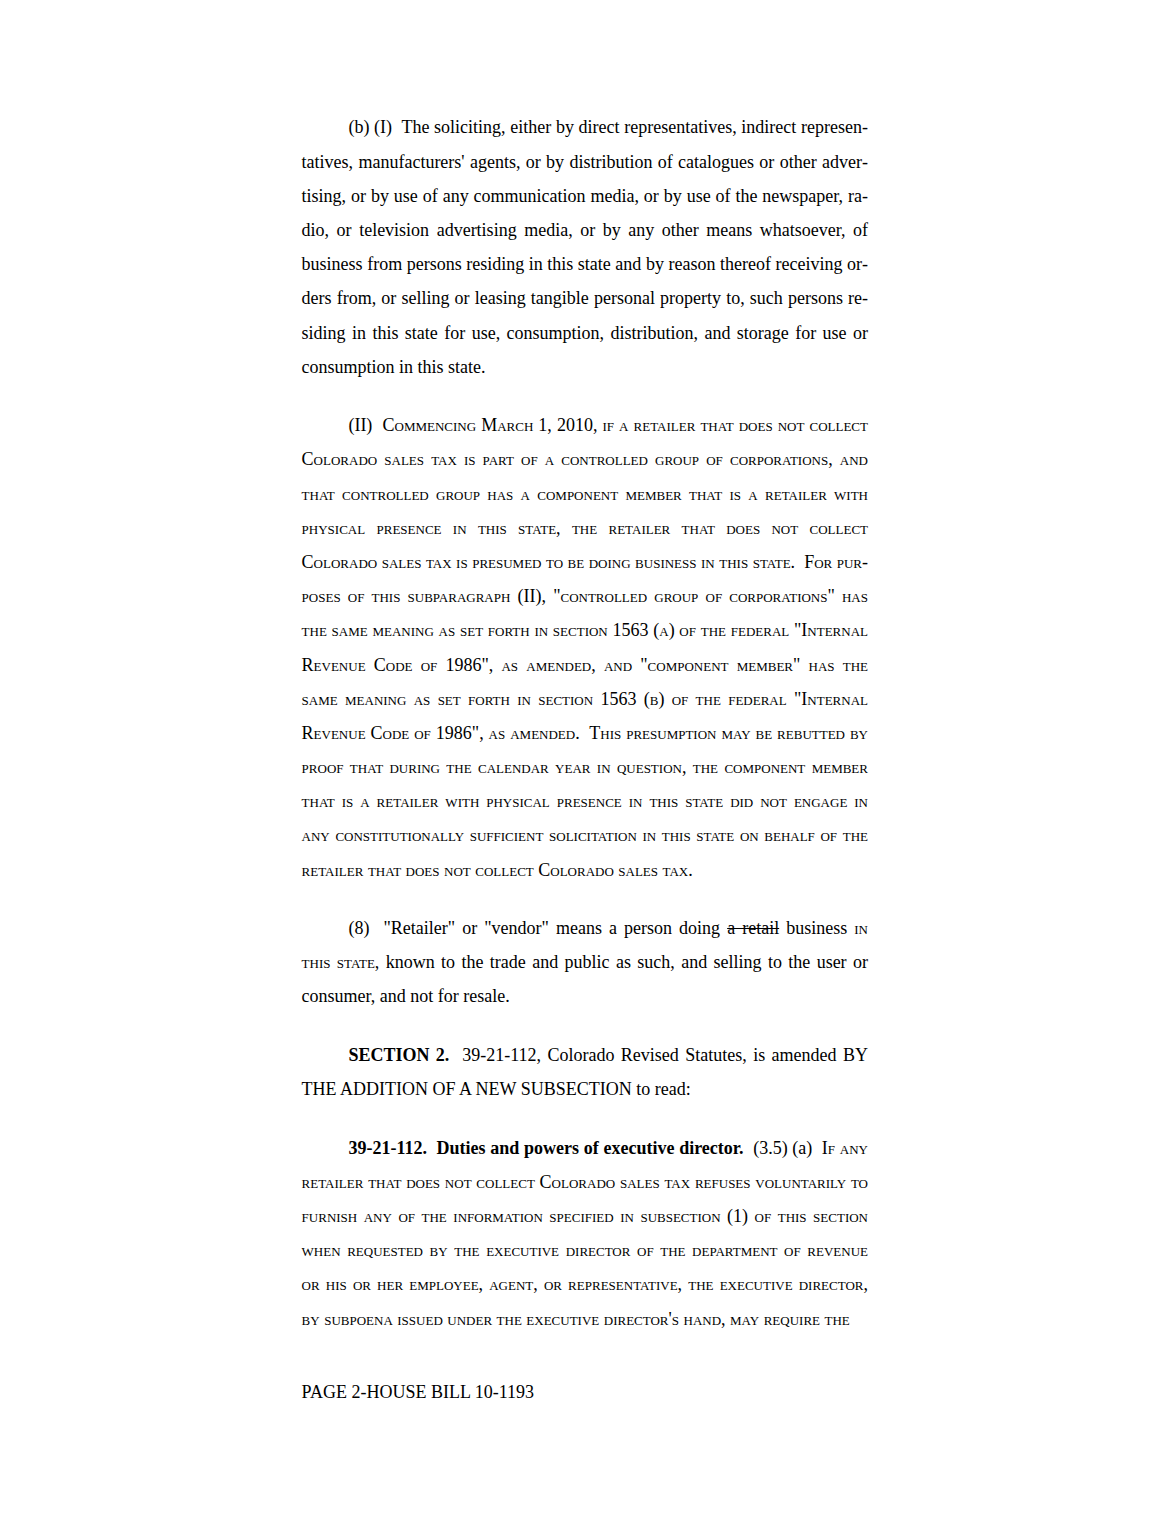(b) (I) The soliciting, either by direct representatives, indirect representatives, manufacturers' agents, or by distribution of catalogues or other advertising, or by use of any communication media, or by use of the newspaper, radio, or television advertising media, or by any other means whatsoever, of business from persons residing in this state and by reason thereof receiving orders from, or selling or leasing tangible personal property to, such persons residing in this state for use, consumption, distribution, and storage for use or consumption in this state.
(II) Commencing March 1, 2010, if a retailer that does not collect Colorado sales tax is part of a controlled group of corporations, and that controlled group has a component member that is a retailer with physical presence in this state, the retailer that does not collect Colorado sales tax is presumed to be doing business in this state. For purposes of this subparagraph (II), "controlled group of corporations" has the same meaning as set forth in section 1563 (a) of the federal "Internal Revenue Code of 1986", as amended, and "component member" has the same meaning as set forth in section 1563 (b) of the federal "Internal Revenue Code of 1986", as amended. This presumption may be rebutted by proof that during the calendar year in question, the component member that is a retailer with physical presence in this state did not engage in any constitutionally sufficient solicitation in this state on behalf of the retailer that does not collect Colorado sales tax.
(8) "Retailer" or "vendor" means a person doing a retail business in this state, known to the trade and public as such, and selling to the user or consumer, and not for resale.
SECTION 2. 39-21-112, Colorado Revised Statutes, is amended BY THE ADDITION OF A NEW SUBSECTION to read:
39-21-112. Duties and powers of executive director. (3.5) (a) If any retailer that does not collect Colorado sales tax refuses voluntarily to furnish any of the information specified in subsection (1) of this section when requested by the executive director of the department of revenue or his or her employee, agent, or representative, the executive director, by subpoena issued under the executive director's hand, may require the
PAGE 2-HOUSE BILL 10-1193